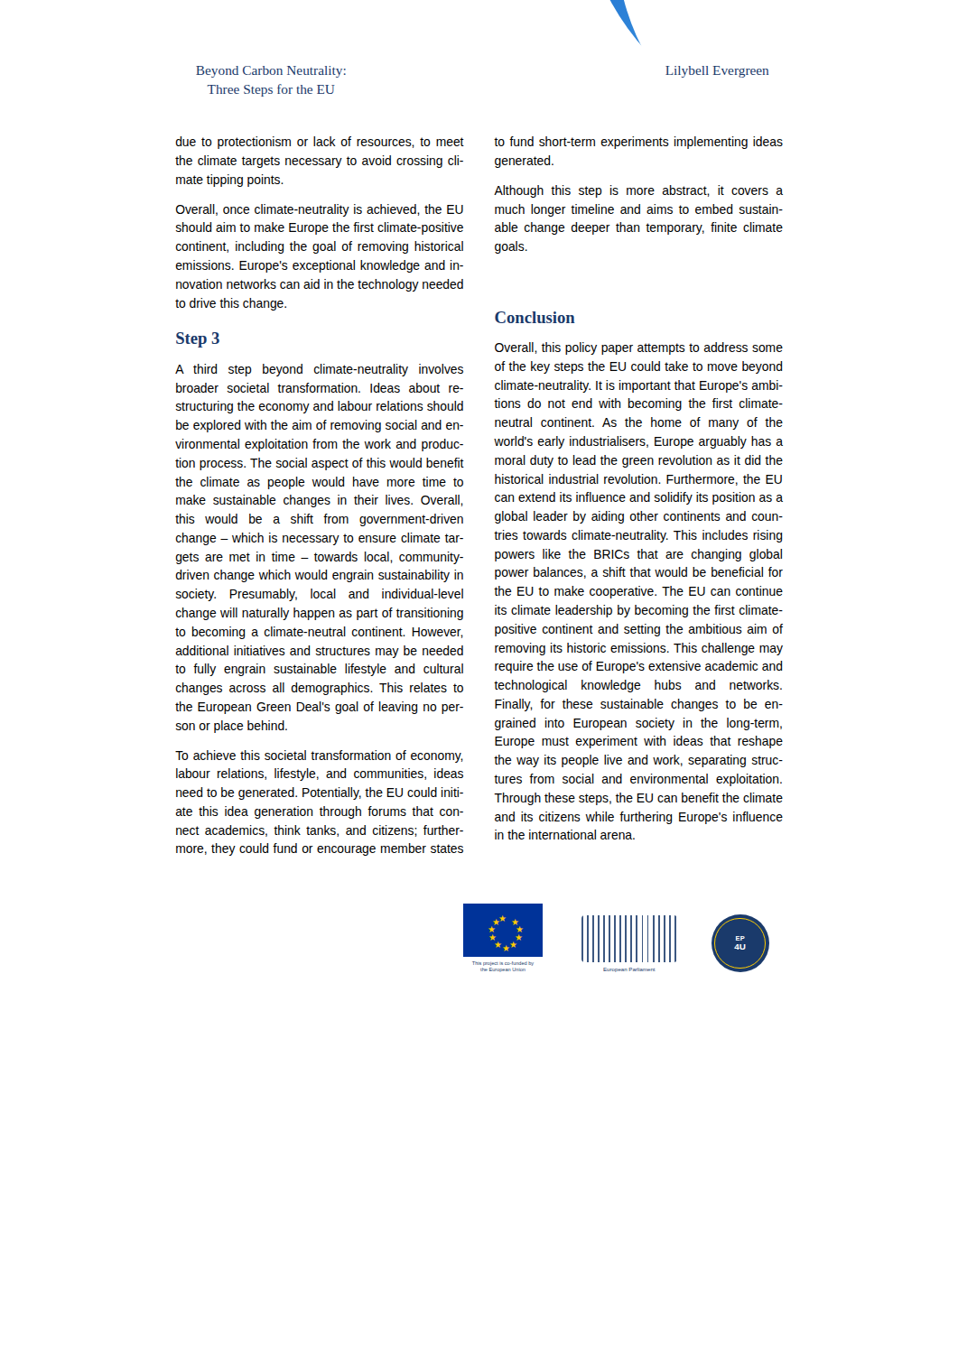Beyond Carbon Neutrality:
Three Steps for the EU
Lilybell Evergreen
due to protectionism or lack of resources, to meet the climate targets necessary to avoid crossing climate tipping points.
Overall, once climate-neutrality is achieved, the EU should aim to make Europe the first climate-positive continent, including the goal of removing historical emissions. Europe's exceptional knowledge and innovation networks can aid in the technology needed to drive this change.
Step 3
A third step beyond climate-neutrality involves broader societal transformation. Ideas about restructuring the economy and labour relations should be explored with the aim of removing social and environmental exploitation from the work and production process. The social aspect of this would benefit the climate as people would have more time to make sustainable changes in their lives. Overall, this would be a shift from government-driven change – which is necessary to ensure climate targets are met in time – towards local, community-driven change which would engrain sustainability in society. Presumably, local and individual-level change will naturally happen as part of transitioning to becoming a climate-neutral continent. However, additional initiatives and structures may be needed to fully engrain sustainable lifestyle and cultural changes across all demographics. This relates to the European Green Deal's goal of leaving no person or place behind.
To achieve this societal transformation of economy, labour relations, lifestyle, and communities, ideas need to be generated. Potentially, the EU could initiate this idea generation through forums that connect academics, think tanks, and citizens; furthermore, they could fund or encourage member states to fund short-term experiments implementing ideas generated.
Although this step is more abstract, it covers a much longer timeline and aims to embed sustainable change deeper than temporary, finite climate goals.
Conclusion
Overall, this policy paper attempts to address some of the key steps the EU could take to move beyond climate-neutrality. It is important that Europe's ambitions do not end with becoming the first climate-neutral continent. As the home of many of the world's early industrialisers, Europe arguably has a moral duty to lead the green revolution as it did the historical industrial revolution. Furthermore, the EU can extend its influence and solidify its position as a global leader by aiding other continents and countries towards climate-neutrality. This includes rising powers like the BRICs that are changing global power balances, a shift that would be beneficial for the EU to make cooperative. The EU can continue its climate leadership by becoming the first climate-positive continent and setting the ambitious aim of removing its historic emissions. This challenge may require the use of Europe's extensive academic and technological knowledge hubs and networks. Finally, for these sustainable changes to be engrained into European society in the long-term, Europe must experiment with ideas that reshape the way its people live and work, separating structures from social and environmental exploitation. Through these steps, the EU can benefit the climate and its citizens while furthering Europe's influence in the international arena.
★ ★ ★ ★ ★ ★ ★ ★ ★ ★
This project is co-funded by
the European Union
European Parliament
EP
4U